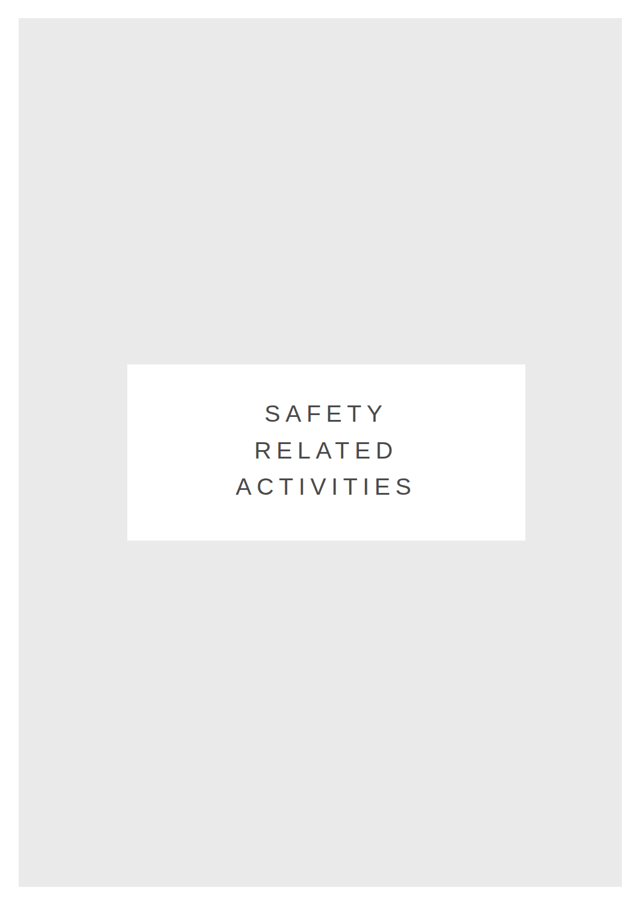Safety
Related
Activities